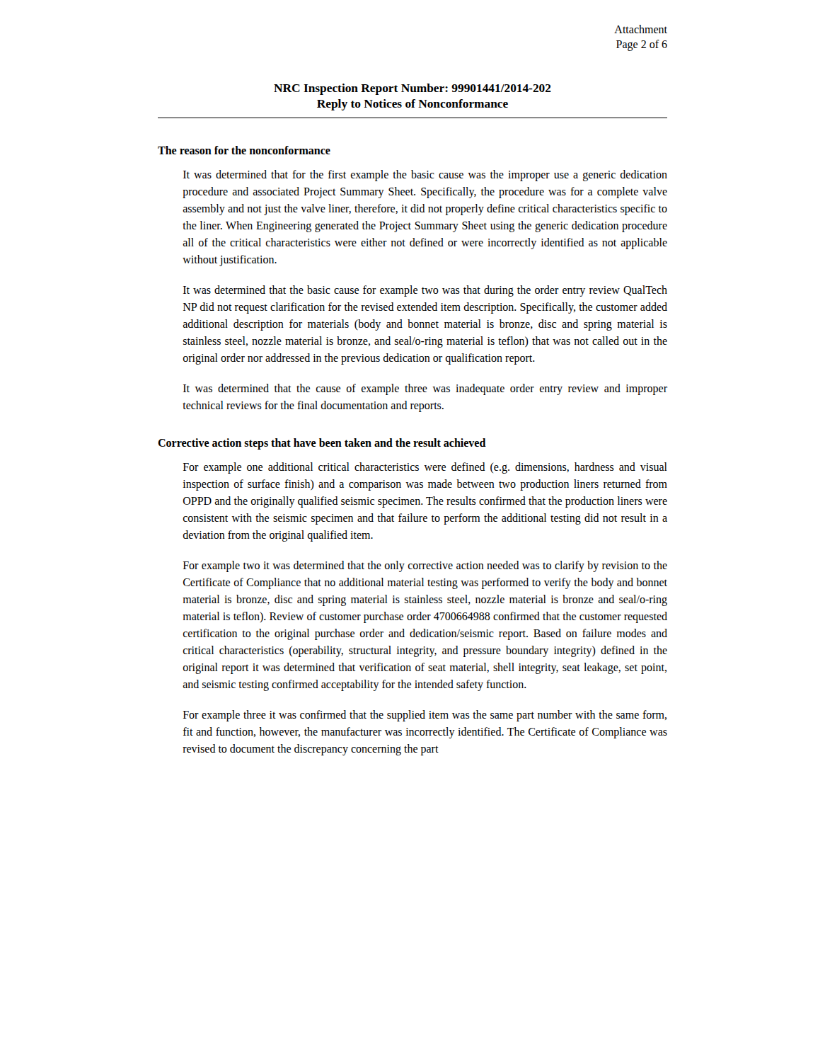Attachment
Page 2 of 6
NRC Inspection Report Number: 99901441/2014-202
Reply to Notices of Nonconformance
The reason for the nonconformance
It was determined that for the first example the basic cause was the improper use a generic dedication procedure and associated Project Summary Sheet. Specifically, the procedure was for a complete valve assembly and not just the valve liner, therefore, it did not properly define critical characteristics specific to the liner. When Engineering generated the Project Summary Sheet using the generic dedication procedure all of the critical characteristics were either not defined or were incorrectly identified as not applicable without justification.
It was determined that the basic cause for example two was that during the order entry review QualTech NP did not request clarification for the revised extended item description. Specifically, the customer added additional description for materials (body and bonnet material is bronze, disc and spring material is stainless steel, nozzle material is bronze, and seal/o-ring material is teflon) that was not called out in the original order nor addressed in the previous dedication or qualification report.
It was determined that the cause of example three was inadequate order entry review and improper technical reviews for the final documentation and reports.
Corrective action steps that have been taken and the result achieved
For example one additional critical characteristics were defined (e.g. dimensions, hardness and visual inspection of surface finish) and a comparison was made between two production liners returned from OPPD and the originally qualified seismic specimen. The results confirmed that the production liners were consistent with the seismic specimen and that failure to perform the additional testing did not result in a deviation from the original qualified item.
For example two it was determined that the only corrective action needed was to clarify by revision to the Certificate of Compliance that no additional material testing was performed to verify the body and bonnet material is bronze, disc and spring material is stainless steel, nozzle material is bronze and seal/o-ring material is teflon). Review of customer purchase order 4700664988 confirmed that the customer requested certification to the original purchase order and dedication/seismic report. Based on failure modes and critical characteristics (operability, structural integrity, and pressure boundary integrity) defined in the original report it was determined that verification of seat material, shell integrity, seat leakage, set point, and seismic testing confirmed acceptability for the intended safety function.
For example three it was confirmed that the supplied item was the same part number with the same form, fit and function, however, the manufacturer was incorrectly identified. The Certificate of Compliance was revised to document the discrepancy concerning the part